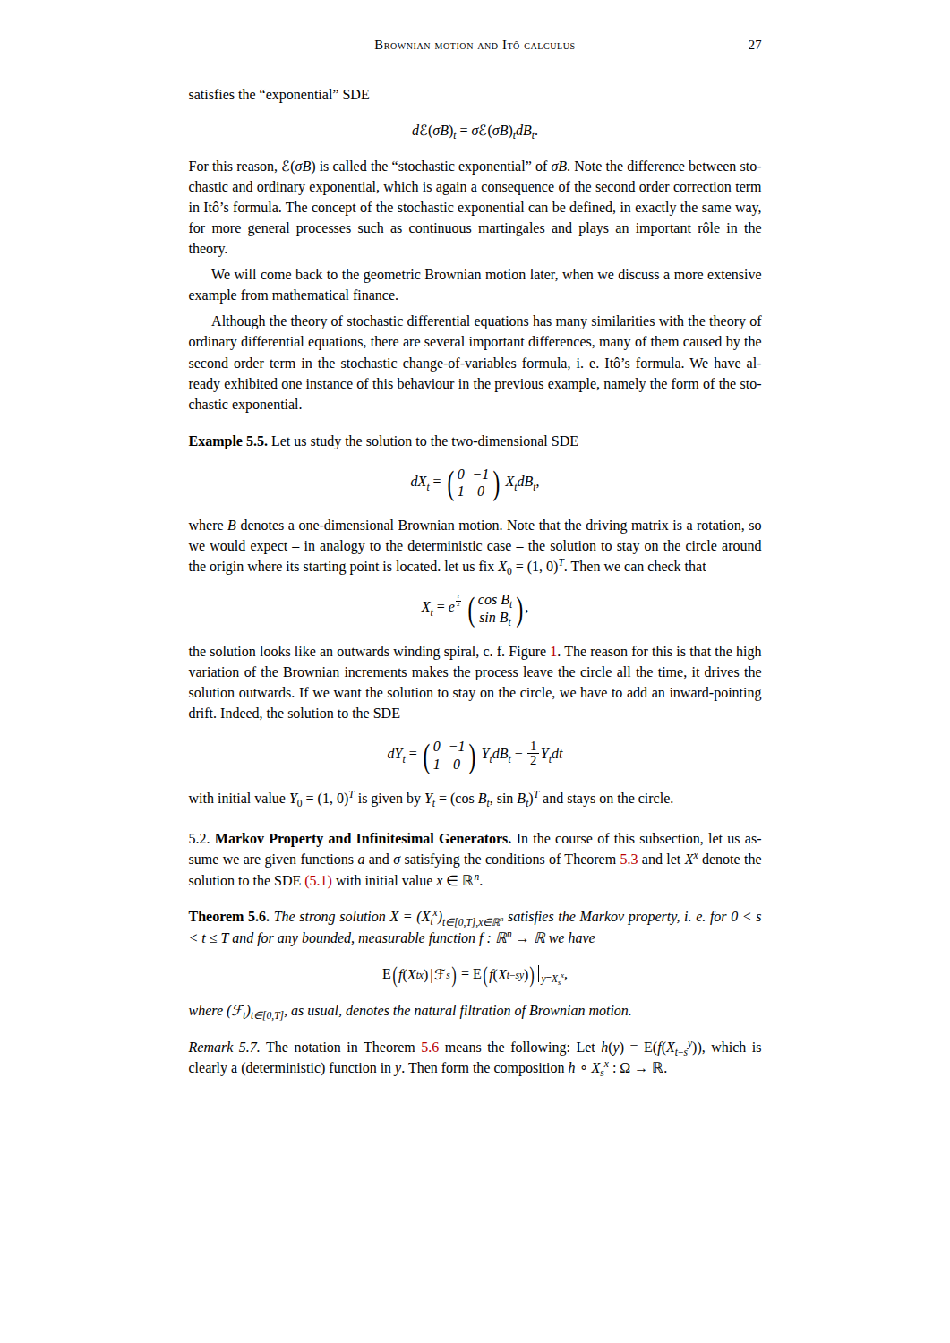Brownian motion and Itô calculus 27
satisfies the “exponential” SDE
d ℰ(σB)t = σ ℰ(σB)tdBt.
For this reason, ℰ(σB) is called the “stochastic exponential” of σB. Note the difference between stochastic and ordinary exponential, which is again a consequence of the second order correction term in Itô’s formula. The concept of the stochastic exponential can be defined, in exactly the same way, for more general processes such as continuous martingales and plays an important rôle in the theory.
We will come back to the geometric Brownian motion later, when we discuss a more extensive example from mathematical finance.
Although the theory of stochastic differential equations has many similarities with the theory of ordinary differential equations, there are several important differences, many of them caused by the second order term in the stochastic change-of-variables formula, i. e. Itô’s formula. We have already exhibited one instance of this behaviour in the previous example, namely the form of the stochastic exponential.
Example 5.5. Let us study the solution to the two-dimensional SDE
dXt = (0−110) XtdBt,
where B denotes a one-dimensional Brownian motion. Note that the driving matrix is a rotation, so we would expect – in analogy to the deterministic case – the solution to stay on the circle around the origin where its starting point is located. let us fix X0 = (1, 0)T. Then we can check that
Xt = et 2 (cos Bt sin Bt),
the solution looks like an outwards winding spiral, c. f. Figure 1. The reason for this is that the high variation of the Brownian increments makes the process leave the circle all the time, it drives the solution outwards. If we want the solution to stay on the circle, we have to add an inward-pointing drift. Indeed, the solution to the SDE
dYt = (0−110) YtdBt − 12 Ytdt
with initial value Y0 = (1, 0)T is given by Yt = (cos Bt, sin Bt)T and stays on the circle.
5.2. Markov Property and Infinitesimal Generators. In the course of this subsection, let us assume we are given functions a and σ satisfying the conditions of Theorem 5.3 and let Xx denote the solution to the SDE (5.1) with initial value x ∈ ℝn.
Theorem 5.6. The strong solution X = (Xtx)t∈[0,T],x∈ℝn satisfies the Markov property, i. e. for 0 < s < t ≤ T and for any bounded, measurable function f : ℝn → ℝ we have
E(f(Xtx)|ℱs) = E(f(Xt−sy))y=Xsx,
where (ℱt)t∈[0,T], as usual, denotes the natural filtration of Brownian motion.
Remark 5.7. The notation in Theorem 5.6 means the following: Let h(y) = E(f(Xt−sy)), which is clearly a (deterministic) function in y. Then form the composition h ∘ Xsx : Ω → ℝ.